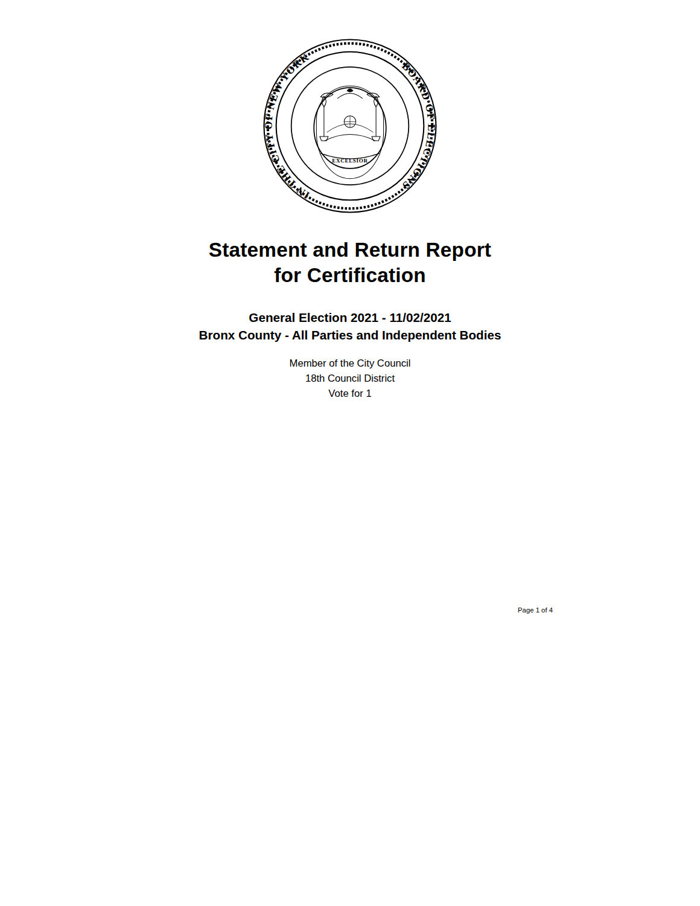Statement and Return Report
for Certification
General Election 2021 - 11/02/2021
Bronx County - All Parties and Independent Bodies
Member of the City Council
18th Council District
Vote for 1
Page 1 of 4